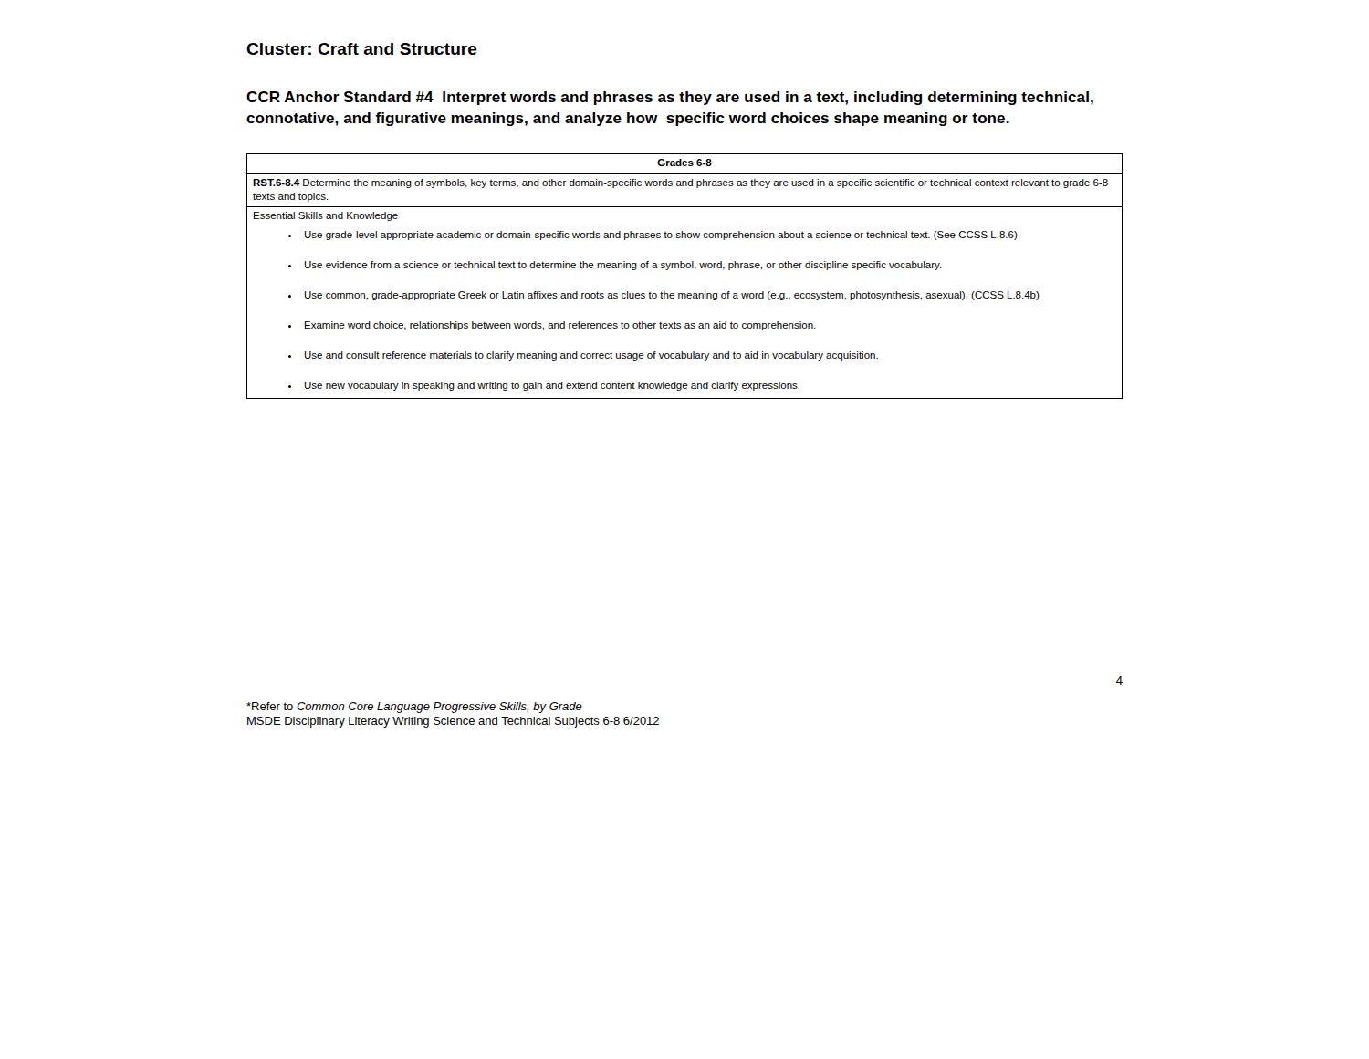Cluster: Craft and Structure
CCR Anchor Standard #4 Interpret words and phrases as they are used in a text, including determining technical, connotative, and figurative meanings, and analyze how specific word choices shape meaning or tone.
| Grades 6-8 |
| RST.6-8.4 Determine the meaning of symbols, key terms, and other domain-specific words and phrases as they are used in a specific scientific or technical context relevant to grade 6-8 texts and topics. |
| Essential Skills and Knowledge Use grade-level appropriate academic or domain-specific words and phrases to show comprehension about a science or technical text. (See CCSS L.8.6) Use evidence from a science or technical text to determine the meaning of a symbol, word, phrase, or other discipline specific vocabulary. Use common, grade-appropriate Greek or Latin affixes and roots as clues to the meaning of a word (e.g., ecosystem, photosynthesis, asexual). (CCSS L.8.4b) Examine word choice, relationships between words, and references to other texts as an aid to comprehension. Use and consult reference materials to clarify meaning and correct usage of vocabulary and to aid in vocabulary acquisition. Use new vocabulary in speaking and writing to gain and extend content knowledge and clarify expressions. |
4
*Refer to Common Core Language Progressive Skills, by Grade
MSDE Disciplinary Literacy Writing Science and Technical Subjects 6-8 6/2012